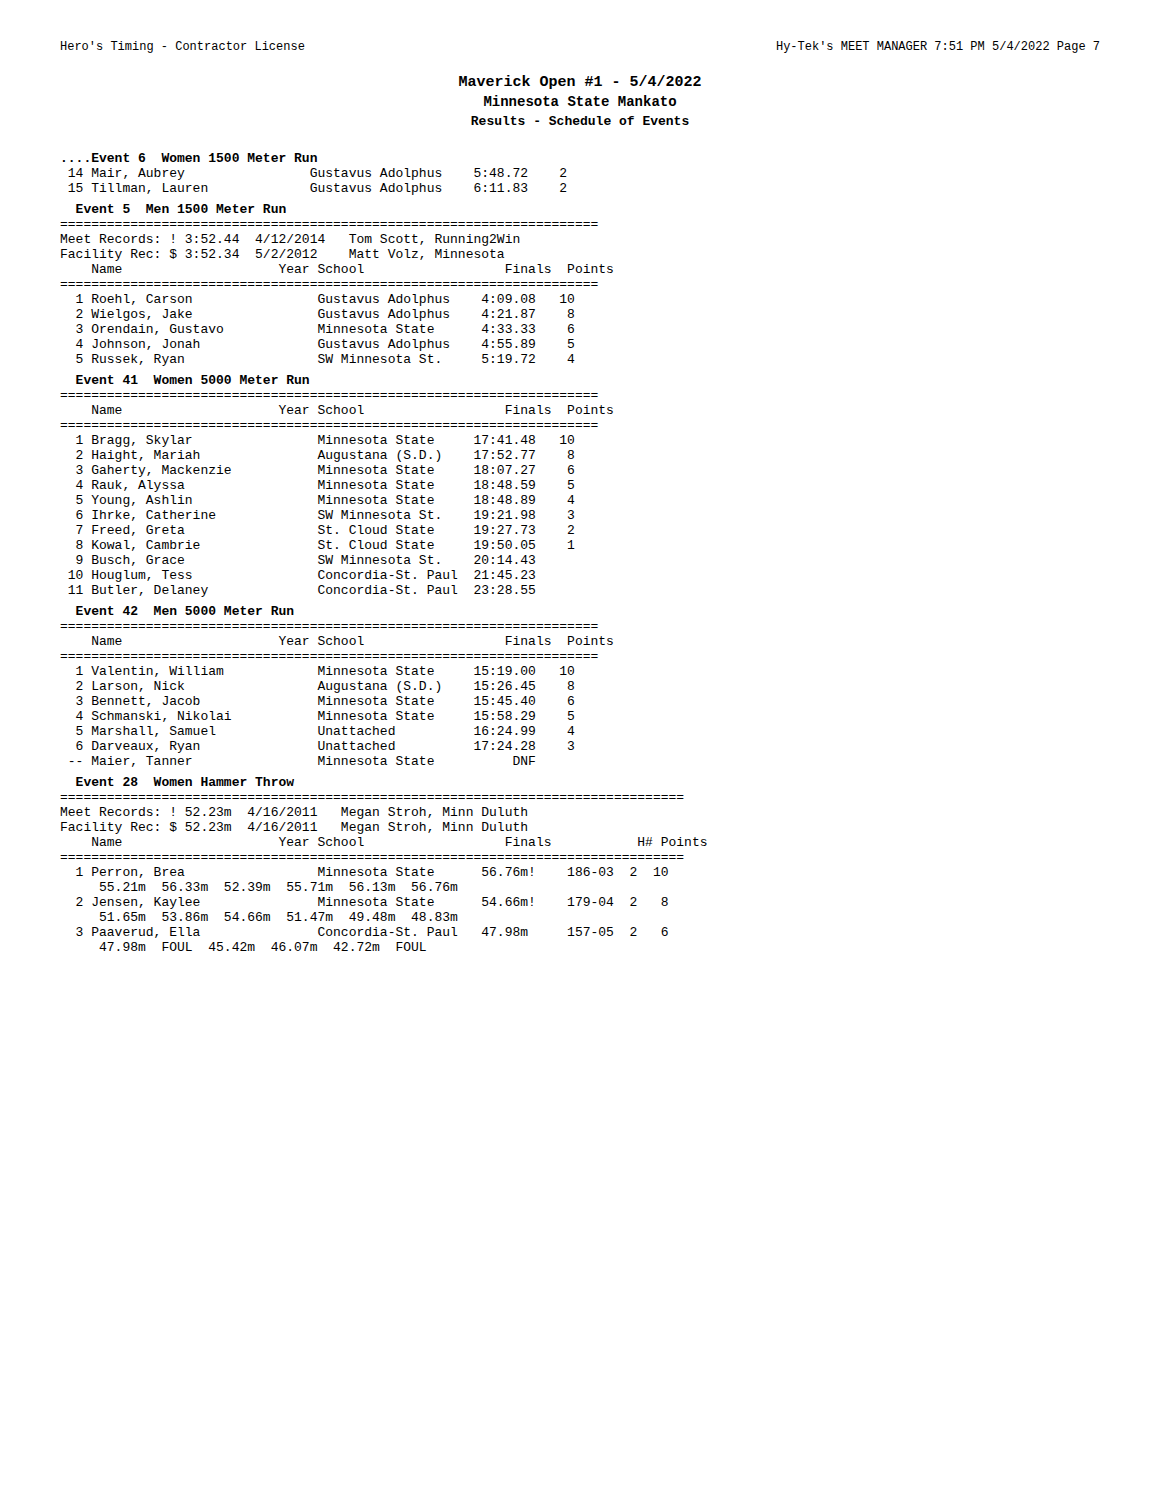Hero's Timing - Contractor License Hy-Tek's MEET MANAGER 7:51 PM 5/4/2022 Page 7
Maverick Open #1 - 5/4/2022
Minnesota State Mankato
Results - Schedule of Events
....Event 6  Women 1500 Meter Run
 14 Mair, Aubrey                Gustavus Adolphus    5:48.72    2
 15 Tillman, Lauren             Gustavus Adolphus    6:11.83    2
  Event 5  Men 1500 Meter Run
=====================================================================
Meet Records: ! 3:52.44  4/12/2014   Tom Scott, Running2Win
Facility Rec: $ 3:52.34  5/2/2012    Matt Volz, Minnesota
    Name                    Year School                  Finals  Points
=====================================================================
  1 Roehl, Carson                Gustavus Adolphus    4:09.08   10
  2 Wielgos, Jake                Gustavus Adolphus    4:21.87    8
  3 Orendain, Gustavo            Minnesota State      4:33.33    6
  4 Johnson, Jonah               Gustavus Adolphus    4:55.89    5
  5 Russek, Ryan                 SW Minnesota St.     5:19.72    4
  Event 41  Women 5000 Meter Run
=====================================================================
    Name                    Year School                  Finals  Points
=====================================================================
  1 Bragg, Skylar                Minnesota State     17:41.48   10
  2 Haight, Mariah               Augustana (S.D.)    17:52.77    8
  3 Gaherty, Mackenzie           Minnesota State     18:07.27    6
  4 Rauk, Alyssa                 Minnesota State     18:48.59    5
  5 Young, Ashlin                Minnesota State     18:48.89    4
  6 Ihrke, Catherine             SW Minnesota St.    19:21.98    3
  7 Freed, Greta                 St. Cloud State     19:27.73    2
  8 Kowal, Cambrie               St. Cloud State     19:50.05    1
  9 Busch, Grace                 SW Minnesota St.    20:14.43
 10 Houglum, Tess                Concordia-St. Paul  21:45.23
 11 Butler, Delaney              Concordia-St. Paul  23:28.55
  Event 42  Men 5000 Meter Run
=====================================================================
    Name                    Year School                  Finals  Points
=====================================================================
  1 Valentin, William            Minnesota State     15:19.00   10
  2 Larson, Nick                 Augustana (S.D.)    15:26.45    8
  3 Bennett, Jacob               Minnesota State     15:45.40    6
  4 Schmanski, Nikolai           Minnesota State     15:58.29    5
  5 Marshall, Samuel             Unattached          16:24.99    4
  6 Darveaux, Ryan               Unattached          17:24.28    3
 -- Maier, Tanner                Minnesota State          DNF
  Event 28  Women Hammer Throw
================================================================================
Meet Records: ! 52.23m  4/16/2011   Megan Stroh, Minn Duluth
Facility Rec: $ 52.23m  4/16/2011   Megan Stroh, Minn Duluth
    Name                    Year School                  Finals           H# Points
================================================================================
  1 Perron, Brea                 Minnesota State      56.76m!    186-03  2  10
     55.21m  56.33m  52.39m  55.71m  56.13m  56.76m
  2 Jensen, Kaylee               Minnesota State      54.66m!    179-04  2   8
     51.65m  53.86m  54.66m  51.47m  49.48m  48.83m
  3 Paaverud, Ella               Concordia-St. Paul   47.98m     157-05  2   6
     47.98m  FOUL  45.42m  46.07m  42.72m  FOUL